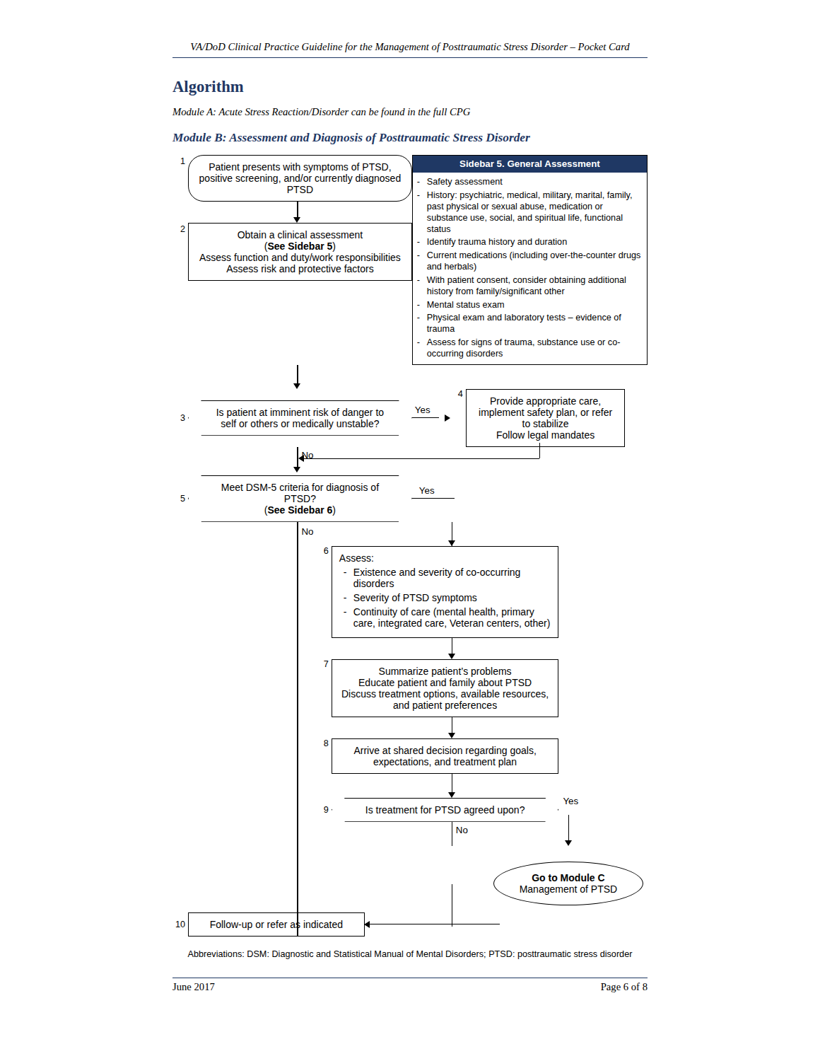VA/DoD Clinical Practice Guideline for the Management of Posttraumatic Stress Disorder – Pocket Card
Algorithm
Module A: Acute Stress Reaction/Disorder can be found in the full CPG
Module B: Assessment and Diagnosis of Posttraumatic Stress Disorder
1
Patient presents with symptoms of PTSD, positive screening, and/or currently diagnosed PTSD
2
Obtain a clinical assessment
(See Sidebar 5)
Assess function and duty/work responsibilities
Assess risk and protective factors
Sidebar 5. General Assessment
Safety assessment
History: psychiatric, medical, military, marital, family, past physical or sexual abuse, medication or substance use, social, and spiritual life, functional status
Identify trauma history and duration
Current medications (including over-the-counter drugs and herbals)
With patient consent, consider obtaining additional history from family/significant other
Mental status exam
Physical exam and laboratory tests – evidence of trauma
Assess for signs of trauma, substance use or co-occurring disorders
3
Is patient at imminent risk of danger to self or others or medically unstable?
Yes
4
Provide appropriate care, implement safety plan, or refer to stabilize
Follow legal mandates
No
5
Meet DSM-5 criteria for diagnosis of PTSD?
(See Sidebar 6)
Yes
No
6
Assess:
Existence and severity of co-occurring disorders
Severity of PTSD symptoms
Continuity of care (mental health, primary care, integrated care, Veteran centers, other)
7
Summarize patient’s problems
Educate patient and family about PTSD
Discuss treatment options, available resources, and patient preferences
8
Arrive at shared decision regarding goals, expectations, and treatment plan
9
Is treatment for PTSD agreed upon?
Yes
No
Go to Module C
Management of PTSD
10
Follow-up or refer as indicated
Abbreviations: DSM: Diagnostic and Statistical Manual of Mental Disorders; PTSD: posttraumatic stress disorder
June 2017
Page 6 of 8